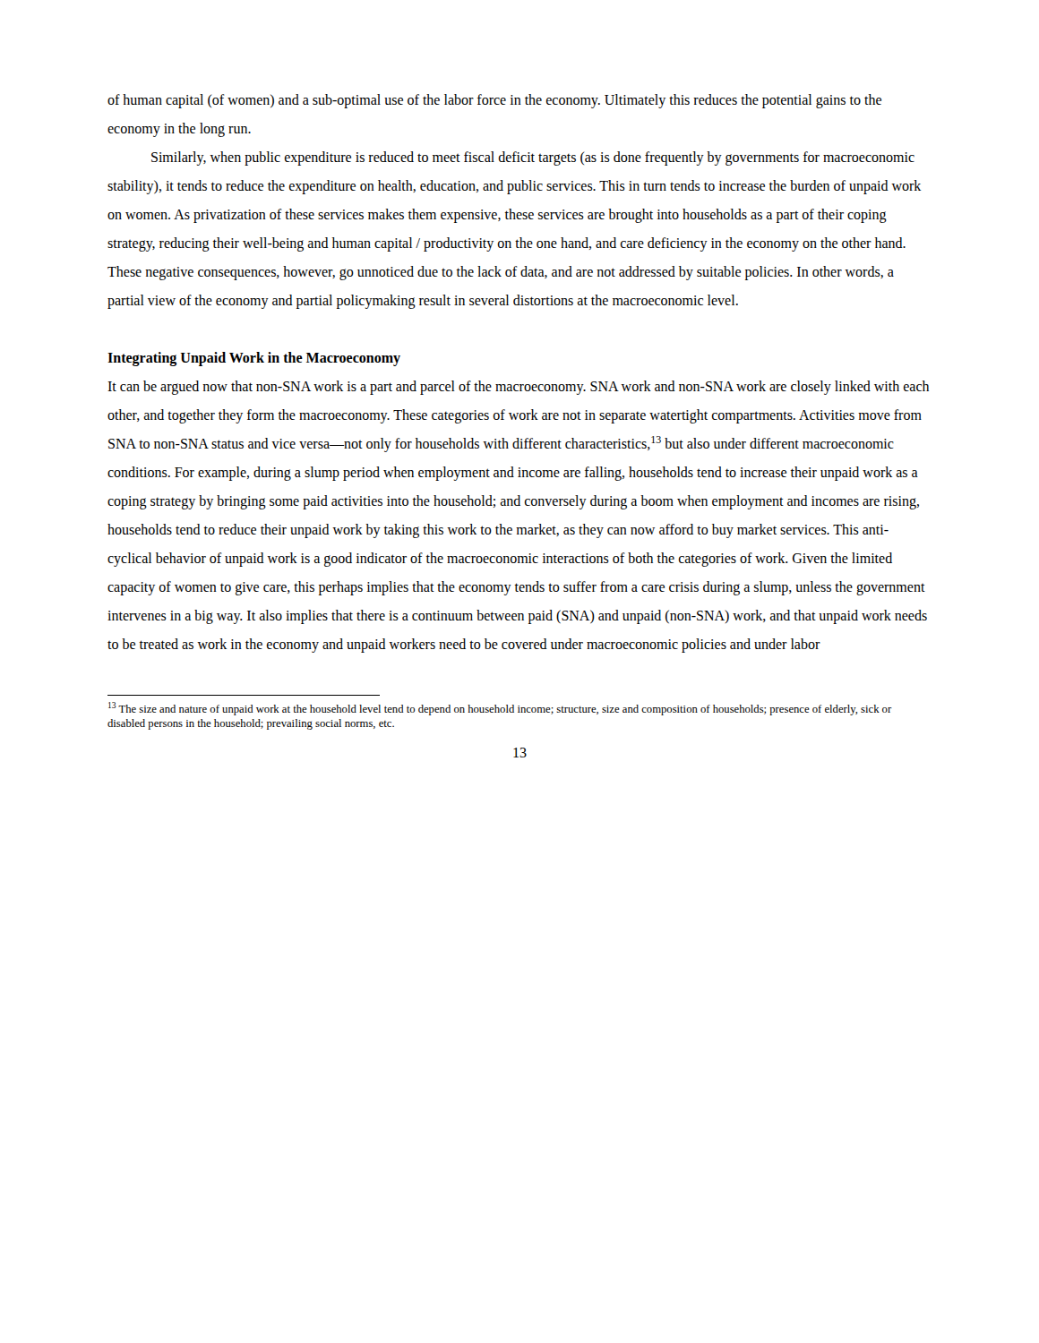of human capital (of women) and a sub-optimal use of the labor force in the economy. Ultimately this reduces the potential gains to the economy in the long run.
Similarly, when public expenditure is reduced to meet fiscal deficit targets (as is done frequently by governments for macroeconomic stability), it tends to reduce the expenditure on health, education, and public services. This in turn tends to increase the burden of unpaid work on women. As privatization of these services makes them expensive, these services are brought into households as a part of their coping strategy, reducing their well-being and human capital / productivity on the one hand, and care deficiency in the economy on the other hand. These negative consequences, however, go unnoticed due to the lack of data, and are not addressed by suitable policies. In other words, a partial view of the economy and partial policymaking result in several distortions at the macroeconomic level.
Integrating Unpaid Work in the Macroeconomy
It can be argued now that non-SNA work is a part and parcel of the macroeconomy. SNA work and non-SNA work are closely linked with each other, and together they form the macroeconomy. These categories of work are not in separate watertight compartments. Activities move from SNA to non-SNA status and vice versa—not only for households with different characteristics,13 but also under different macroeconomic conditions. For example, during a slump period when employment and income are falling, households tend to increase their unpaid work as a coping strategy by bringing some paid activities into the household; and conversely during a boom when employment and incomes are rising, households tend to reduce their unpaid work by taking this work to the market, as they can now afford to buy market services. This anti-cyclical behavior of unpaid work is a good indicator of the macroeconomic interactions of both the categories of work. Given the limited capacity of women to give care, this perhaps implies that the economy tends to suffer from a care crisis during a slump, unless the government intervenes in a big way. It also implies that there is a continuum between paid (SNA) and unpaid (non-SNA) work, and that unpaid work needs to be treated as work in the economy and unpaid workers need to be covered under macroeconomic policies and under labor
13 The size and nature of unpaid work at the household level tend to depend on household income; structure, size and composition of households; presence of elderly, sick or disabled persons in the household; prevailing social norms, etc.
13